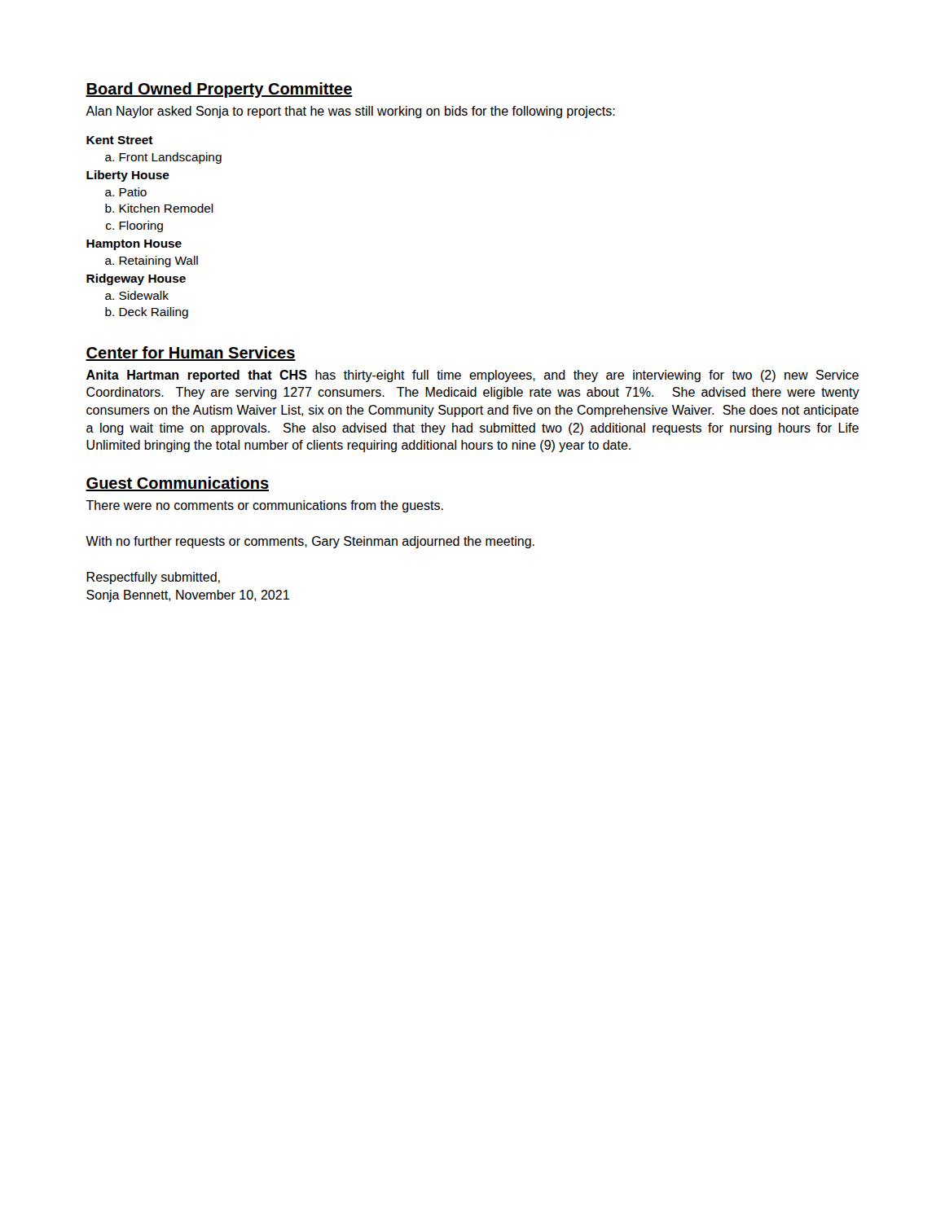Board Owned Property Committee
Alan Naylor asked Sonja to report that he was still working on bids for the following projects:
Kent Street
Front Landscaping
Liberty House
Patio
Kitchen Remodel
Flooring
Hampton House
Retaining Wall
Ridgeway House
Sidewalk
Deck Railing
Center for Human Services
Anita Hartman reported that CHS has thirty-eight full time employees, and they are interviewing for two (2) new Service Coordinators. They are serving 1277 consumers. The Medicaid eligible rate was about 71%. She advised there were twenty consumers on the Autism Waiver List, six on the Community Support and five on the Comprehensive Waiver. She does not anticipate a long wait time on approvals. She also advised that they had submitted two (2) additional requests for nursing hours for Life Unlimited bringing the total number of clients requiring additional hours to nine (9) year to date.
Guest Communications
There were no comments or communications from the guests.
With no further requests or comments, Gary Steinman adjourned the meeting.
Respectfully submitted,
Sonja Bennett, November 10, 2021